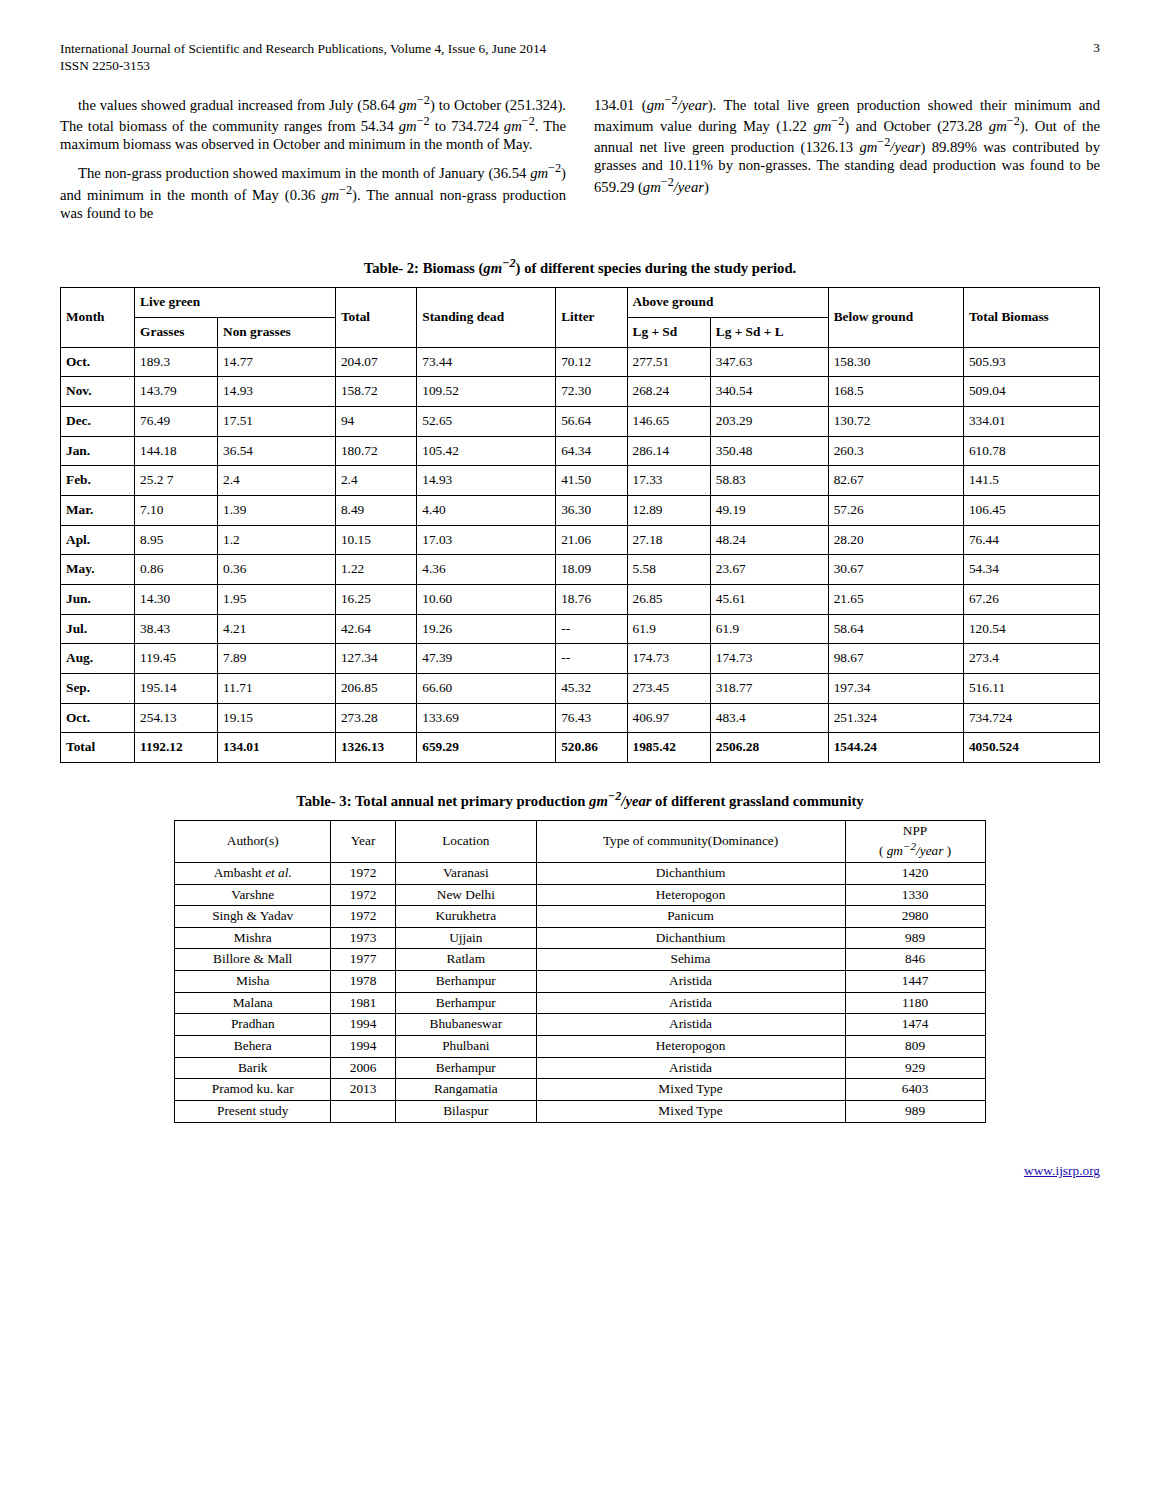International Journal of Scientific and Research Publications, Volume 4, Issue 6, June 2014
ISSN 2250-3153
3
the values showed gradual increased from July (58.64 gm−2) to October (251.324). The total biomass of the community ranges from 54.34 gm−2 to 734.724 gm−2. The maximum biomass was observed in October and minimum in the month of May.
The non-grass production showed maximum in the month of January (36.54 gm−2) and minimum in the month of May (0.36 gm−2). The annual non-grass production was found to be
134.01 (gm−2/year). The total live green production showed their minimum and maximum value during May (1.22 gm−2) and October (273.28 gm−2). Out of the annual net live green production (1326.13 gm−2/year) 89.89% was contributed by grasses and 10.11% by non-grasses. The standing dead production was found to be 659.29 (gm−2/year)
Table- 2: Biomass (gm−2) of different species during the study period.
| Month | Live green | Total | Standing dead | Litter | Above ground | Below ground | Total Biomass |
| --- | --- | --- | --- | --- | --- | --- | --- |
| Grasses | Non grasses | Lg + Sd | Lg + Sd + L |
| Oct. | 189.3 | 14.77 | 204.07 | 73.44 | 70.12 | 277.51 | 347.63 | 158.30 | 505.93 |
| Nov. | 143.79 | 14.93 | 158.72 | 109.52 | 72.30 | 268.24 | 340.54 | 168.5 | 509.04 |
| Dec. | 76.49 | 17.51 | 94 | 52.65 | 56.64 | 146.65 | 203.29 | 130.72 | 334.01 |
| Jan. | 144.18 | 36.54 | 180.72 | 105.42 | 64.34 | 286.14 | 350.48 | 260.3 | 610.78 |
| Feb. | 25.2 7 | 2.4 | 2.4 | 14.93 | 41.50 | 17.33 | 58.83 | 82.67 | 141.5 |
| Mar. | 7.10 | 1.39 | 8.49 | 4.40 | 36.30 | 12.89 | 49.19 | 57.26 | 106.45 |
| Apl. | 8.95 | 1.2 | 10.15 | 17.03 | 21.06 | 27.18 | 48.24 | 28.20 | 76.44 |
| May. | 0.86 | 0.36 | 1.22 | 4.36 | 18.09 | 5.58 | 23.67 | 30.67 | 54.34 |
| Jun. | 14.30 | 1.95 | 16.25 | 10.60 | 18.76 | 26.85 | 45.61 | 21.65 | 67.26 |
| Jul. | 38.43 | 4.21 | 42.64 | 19.26 | -- | 61.9 | 61.9 | 58.64 | 120.54 |
| Aug. | 119.45 | 7.89 | 127.34 | 47.39 | -- | 174.73 | 174.73 | 98.67 | 273.4 |
| Sep. | 195.14 | 11.71 | 206.85 | 66.60 | 45.32 | 273.45 | 318.77 | 197.34 | 516.11 |
| Oct. | 254.13 | 19.15 | 273.28 | 133.69 | 76.43 | 406.97 | 483.4 | 251.324 | 734.724 |
| Total | 1192.12 | 134.01 | 1326.13 | 659.29 | 520.86 | 1985.42 | 2506.28 | 1544.24 | 4050.524 |
Table- 3: Total annual net primary production gm−2/year of different grassland community
| Author(s) | Year | Location | Type of community(Dominance) | NPP ( gm −2 /year ) |
| --- | --- | --- | --- | --- |
| Ambasht et al. | 1972 | Varanasi | Dichanthium | 1420 |
| Varshne | 1972 | New Delhi | Heteropogon | 1330 |
| Singh & Yadav | 1972 | Kurukhetra | Panicum | 2980 |
| Mishra | 1973 | Ujjain | Dichanthium | 989 |
| Billore & Mall | 1977 | Ratlam | Sehima | 846 |
| Misha | 1978 | Berhampur | Aristida | 1447 |
| Malana | 1981 | Berhampur | Aristida | 1180 |
| Pradhan | 1994 | Bhubaneswar | Aristida | 1474 |
| Behera | 1994 | Phulbani | Heteropogon | 809 |
| Barik | 2006 | Berhampur | Aristida | 929 |
| Pramod ku. kar | 2013 | Rangamatia | Mixed Type | 6403 |
| Present study | | Bilaspur | Mixed Type | 989 |
www.ijsrp.org